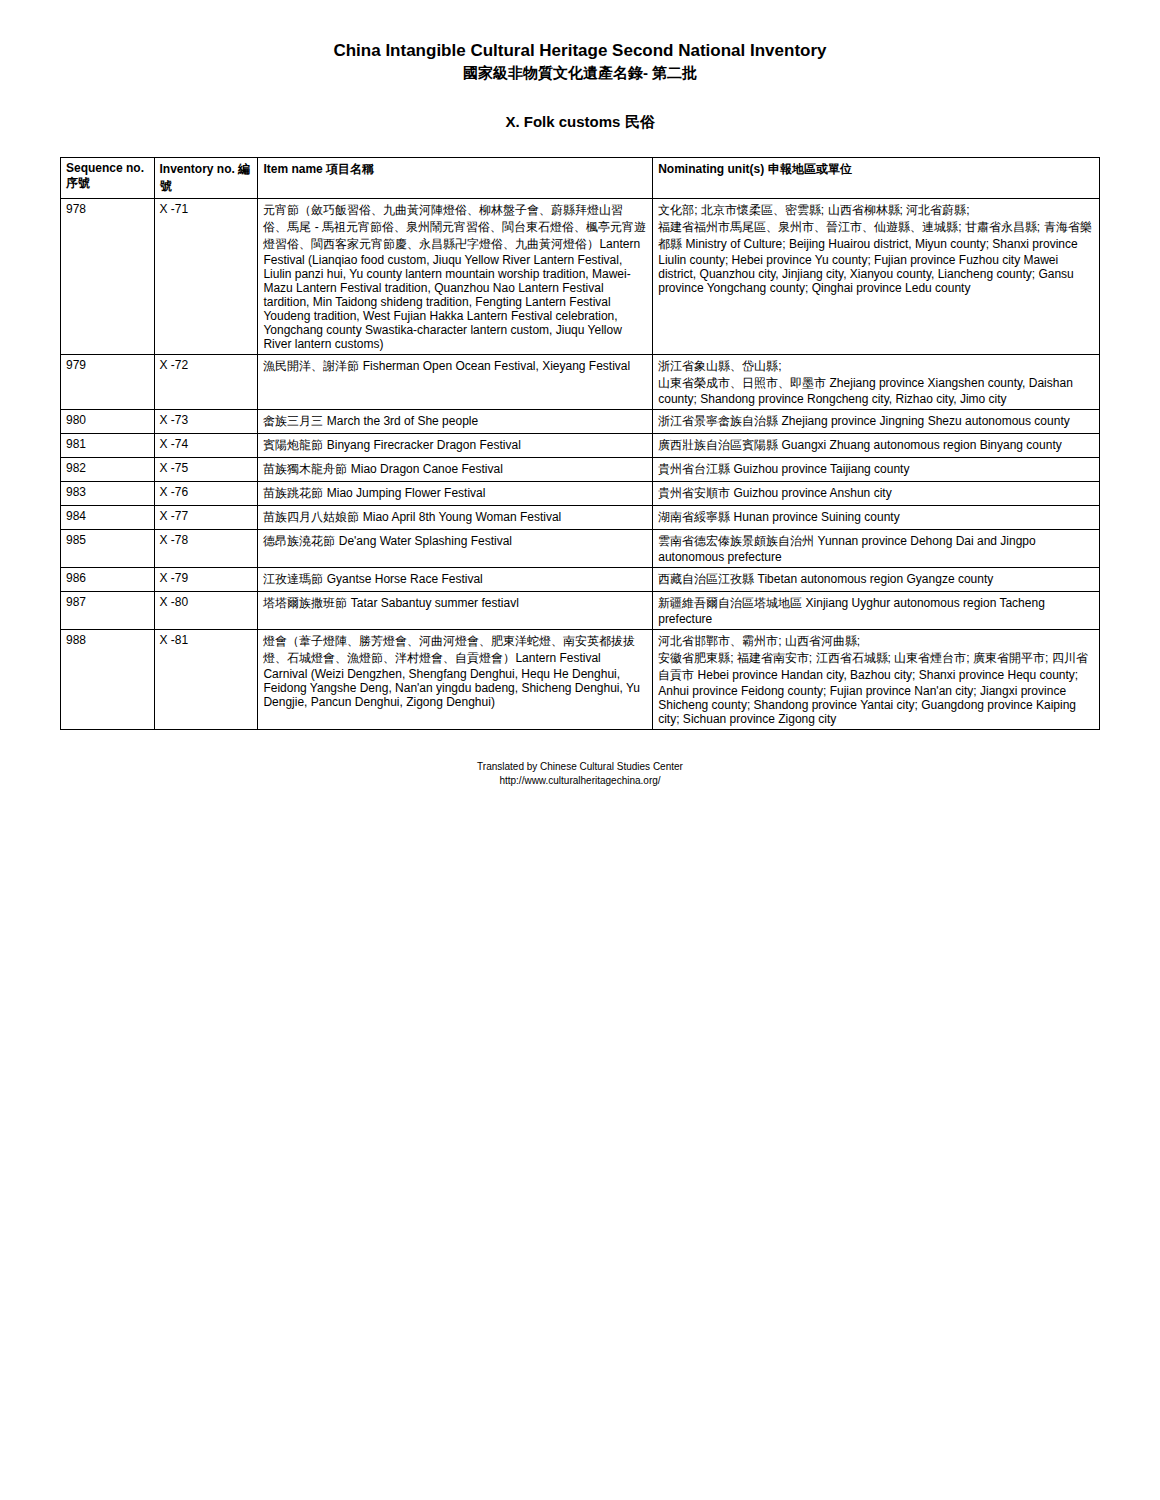China Intangible Cultural Heritage Second National Inventory
國家級非物質文化遺產名錄- 第二批
X. Folk customs 民俗
| Sequence no. 序號 | Inventory no. 編號 | Item name 項目名稱 | Nominating unit(s) 申報地區或單位 |
| --- | --- | --- | --- |
| 978 | X -71 | 元宵節（斂巧飯習俗、九曲黃河陣燈俗、柳林盤子會、蔚縣拜燈山習俗、馬尾 - 馬祖元宵節俗、泉州鬧元宵習俗、閩台東石燈俗、楓亭元宵遊燈習俗、閩西客家元宵節慶、永昌縣卍字燈俗、九曲黃河燈俗）Lantern Festival (Lianqiao food custom, Jiuqu Yellow River Lantern Festival, Liulin panzi hui, Yu county lantern mountain worship tradition, Mawei-Mazu Lantern Festival tradition, Quanzhou Nao Lantern Festival tardition, Min Taidong shideng tradition, Fengting Lantern Festival Youdeng tradition, West Fujian Hakka Lantern Festival celebration, Yongchang county Swastika-character lantern custom, Jiuqu Yellow River lantern customs) | 文化部; 北京市懷柔區、密雲縣; 山西省柳林縣; 河北省蔚縣; 福建省福州市馬尾區、泉州市、晉江市、仙遊縣、連城縣; 甘肅省永昌縣; 青海省樂都縣 Ministry of Culture; Beijing Huairou district, Miyun county; Shanxi province Liulin county; Hebei province Yu county; Fujian province Fuzhou city Mawei district, Quanzhou city, Jinjiang city, Xianyou county, Liancheng county; Gansu province Yongchang county; Qinghai province Ledu county |
| 979 | X -72 | 漁民開洋、謝洋節 Fisherman Open Ocean Festival, Xieyang Festival | 浙江省象山縣、岱山縣; 山東省榮成市、日照市、即墨市 Zhejiang province Xiangshen county, Daishan county; Shandong province Rongcheng city, Rizhao city, Jimo city |
| 980 | X -73 | 畲族三月三 March the 3rd of She people | 浙江省景寧畲族自治縣 Zhejiang province Jingning Shezu autonomous county |
| 981 | X -74 | 賓陽炮龍節 Binyang Firecracker Dragon Festival | 廣西壯族自治區賓陽縣 Guangxi Zhuang autonomous region Binyang county |
| 982 | X -75 | 苗族獨木龍舟節 Miao Dragon Canoe Festival | 貴州省台江縣 Guizhou province Taijiang county |
| 983 | X -76 | 苗族跳花節 Miao Jumping Flower Festival | 貴州省安順市 Guizhou province Anshun city |
| 984 | X -77 | 苗族四月八姑娘節 Miao April 8th Young Woman Festival | 湖南省綏寧縣 Hunan province Suining county |
| 985 | X -78 | 德昂族澆花節 De'ang Water Splashing Festival | 雲南省德宏傣族景頗族自治州 Yunnan province Dehong Dai and Jingpo autonomous prefecture |
| 986 | X -79 | 江孜達瑪節 Gyantse Horse Race Festival | 西藏自治區江孜縣 Tibetan autonomous region Gyangze county |
| 987 | X -80 | 塔塔爾族撒班節 Tatar Sabantuy summer festiavl | 新疆維吾爾自治區塔城地區 Xinjiang Uyghur autonomous region Tacheng prefecture |
| 988 | X -81 | 燈會（葦子燈陣、勝芳燈會、河曲河燈會、肥東洋蛇燈、南安英都拔拔燈、石城燈會、漁燈節、泮村燈會、自貢燈會）Lantern Festival Carnival (Weizi Dengzhen, Shengfang Denghui, Hequ He Denghui, Feidong Yangshe Deng, Nan'an yingdu badeng, Shicheng Denghui, Yu Dengjie, Pancun Denghui, Zigong Denghui) | 河北省邯鄲市、霸州市; 山西省河曲縣; 安徽省肥東縣; 福建省南安市; 江西省石城縣; 山東省煙台市; 廣東省開平市; 四川省自貢市 Hebei province Handan city, Bazhou city; Shanxi province Hequ county; Anhui province Feidong county; Fujian province Nan'an city; Jiangxi province Shicheng county; Shandong province Yantai city; Guangdong province Kaiping city; Sichuan province Zigong city |
Translated by Chinese Cultural Studies Center
http://www.culturalheritagechina.org/